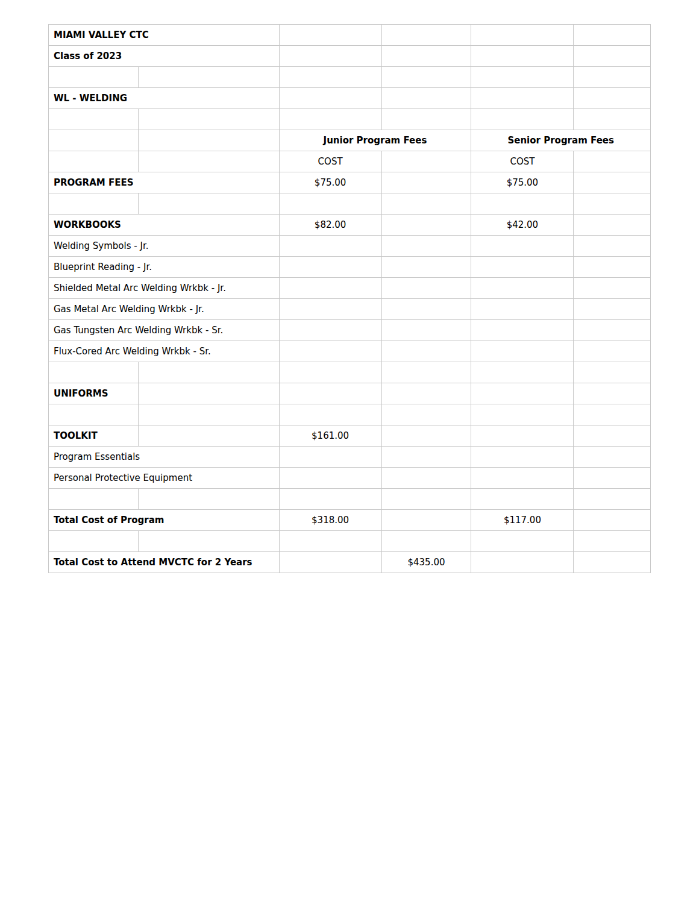| MIAMI VALLEY CTC | | | | |
| Class of 2023 | | | | |
| WL - WELDING | | | | |
| | | Junior Program Fees | Senior Program Fees |
| | | COST | | COST | |
| PROGRAM FEES | $75.00 | | $75.00 | |
| WORKBOOKS | $82.00 | | $42.00 | |
| Welding Symbols - Jr. | | | | |
| Blueprint Reading - Jr. | | | | |
| Shielded Metal Arc Welding Wrkbk - Jr. | | | | |
| Gas Metal Arc Welding Wrkbk - Jr. | | | | |
| Gas Tungsten Arc Welding Wrkbk - Sr. | | | | |
| Flux-Cored Arc Welding Wrkbk - Sr. | | | | |
| UNIFORMS | | | | | |
| TOOLKIT | | $161.00 | | | |
| Program Essentials | | | | |
| Personal Protective Equipment | | | | |
| Total Cost of Program | $318.00 | | $117.00 | |
| Total Cost to Attend MVCTC for 2 Years | | $435.00 | | |